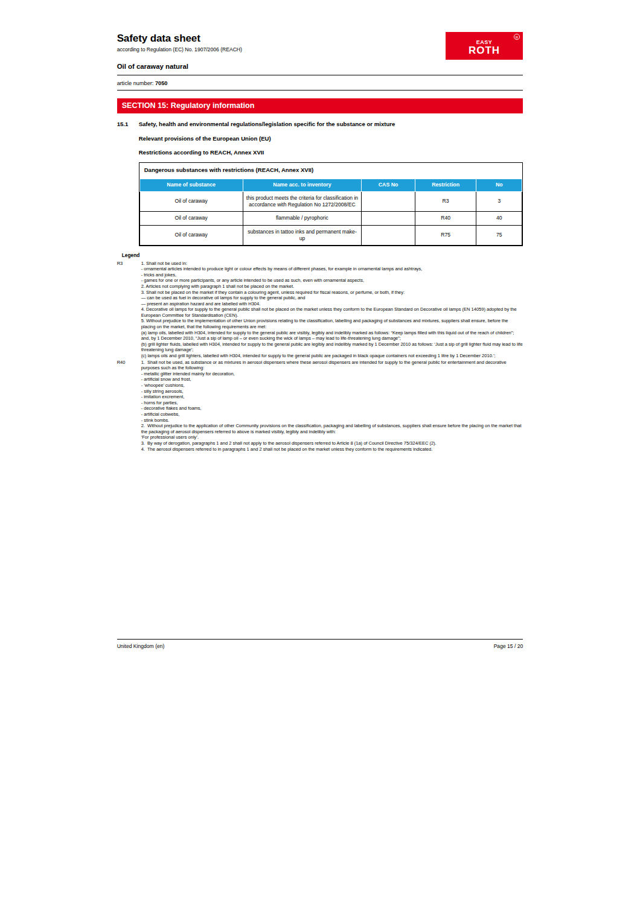Safety data sheet
according to Regulation (EC) No. 1907/2006 (REACH)
Oil of caraway natural
EASY ROTH R
article number: 7050
SECTION 15: Regulatory information
15.1 Safety, health and environmental regulations/legislation specific for the substance or mixture
Relevant provisions of the European Union (EU)
Restrictions according to REACH, Annex XVII
Dangerous substances with restrictions (REACH, Annex XVII)
| Name of substance | Name acc. to inventory | CAS No | Restriction | No |
| --- | --- | --- | --- | --- |
| Oil of caraway | this product meets the criteria for classification in accordance with Regulation No 1272/2008/EC | | R3 | 3 |
| Oil of caraway | flammable / pyrophoric | | R40 | 40 |
| Oil of caraway | substances in tattoo inks and permanent make-up | | R75 | 75 |
Legend
R3
1. Shall not be used in:
- ornamental articles intended to produce light or colour effects by means of different phases, for example in ornamental lamps and ashtrays,
- tricks and jokes,
- games for one or more participants, or any article intended to be used as such, even with ornamental aspects,
2. Articles not complying with paragraph 1 shall not be placed on the market.
3. Shall not be placed on the market if they contain a colouring agent, unless required for fiscal reasons, or perfume, or both, if they:
— can be used as fuel in decorative oil lamps for supply to the general public, and
— present an aspiration hazard and are labelled with H304.
4. Decorative oil lamps for supply to the general public shall not be placed on the market unless they conform to the European Standard on Decorative oil lamps (EN 14059) adopted by the European Committee for Standardisation (CEN).
5. Without prejudice to the implementation of other Union provisions relating to the classification, labelling and packaging of substances and mixtures, suppliers shall ensure, before the placing on the market, that the following requirements are met:
(a) lamp oils, labelled with H304, intended for supply to the general public are visibly, legibly and indelibly marked as follows: “Keep lamps filled with this liquid out of the reach of children”; and, by 1 December 2010, “Just a sip of lamp oil – or even sucking the wick of lamps – may lead to life-threatening lung damage”;
(b) grill lighter fluids, labelled with H304, intended for supply to the general public are legibly and indelibly marked by 1 December 2010 as follows: ‘Just a sip of grill lighter fluid may lead to life threatening lung damage’;
(c) lamps oils and grill lighters, labelled with H304, intended for supply to the general public are packaged in black opaque containers not exceeding 1 litre by 1 December 2010.’;
R40
1. Shall not be used, as substance or as mixtures in aerosol dispensers where these aerosol dispensers are intended for supply to the general public for entertainment and decorative purposes such as the following:
- metallic glitter intended mainly for decoration,
- artificial snow and frost,
- ‘whoopee’ cushions,
- silly string aerosols,
- imitation excrement,
- horns for parties,
- decorative flakes and foams,
- artificial cobwebs,
- stink bombs.
2. Without prejudice to the application of other Community provisions on the classification, packaging and labelling of substances, suppliers shall ensure before the placing on the market that the packaging of aerosol dispensers referred to above is marked visibly, legibly and indelibly with:
‘For professional users only’.
3. By way of derogation, paragraphs 1 and 2 shall not apply to the aerosol dispensers referred to Article 8 (1a) of Council Directive 75/324/EEC (2).
4. The aerosol dispensers referred to in paragraphs 1 and 2 shall not be placed on the market unless they conform to the requirements indicated.
United Kingdom (en) Page 15 / 20